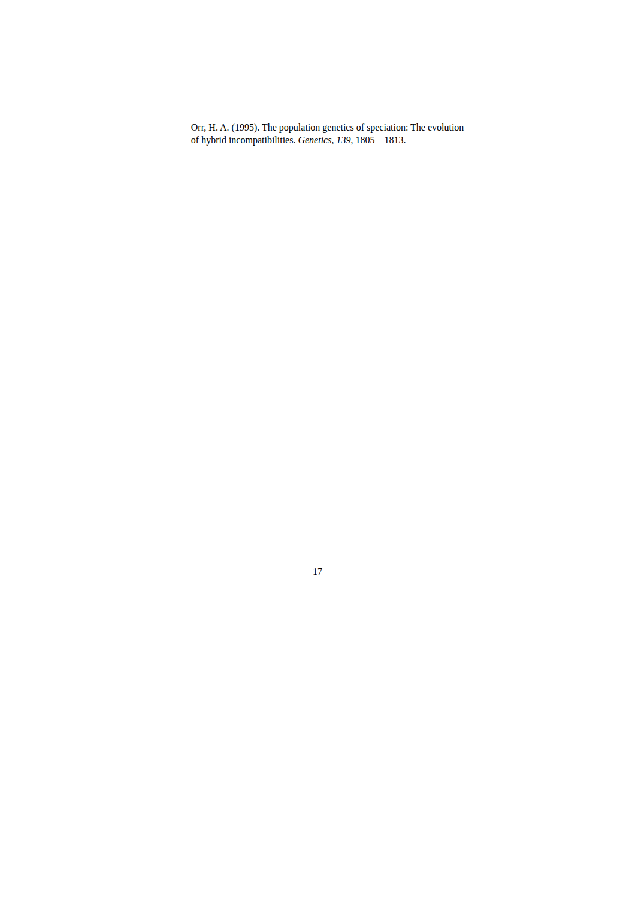Orr, H. A. (1995). The population genetics of speciation: The evolution of hybrid incompatibilities. Genetics, 139, 1805 – 1813.
17